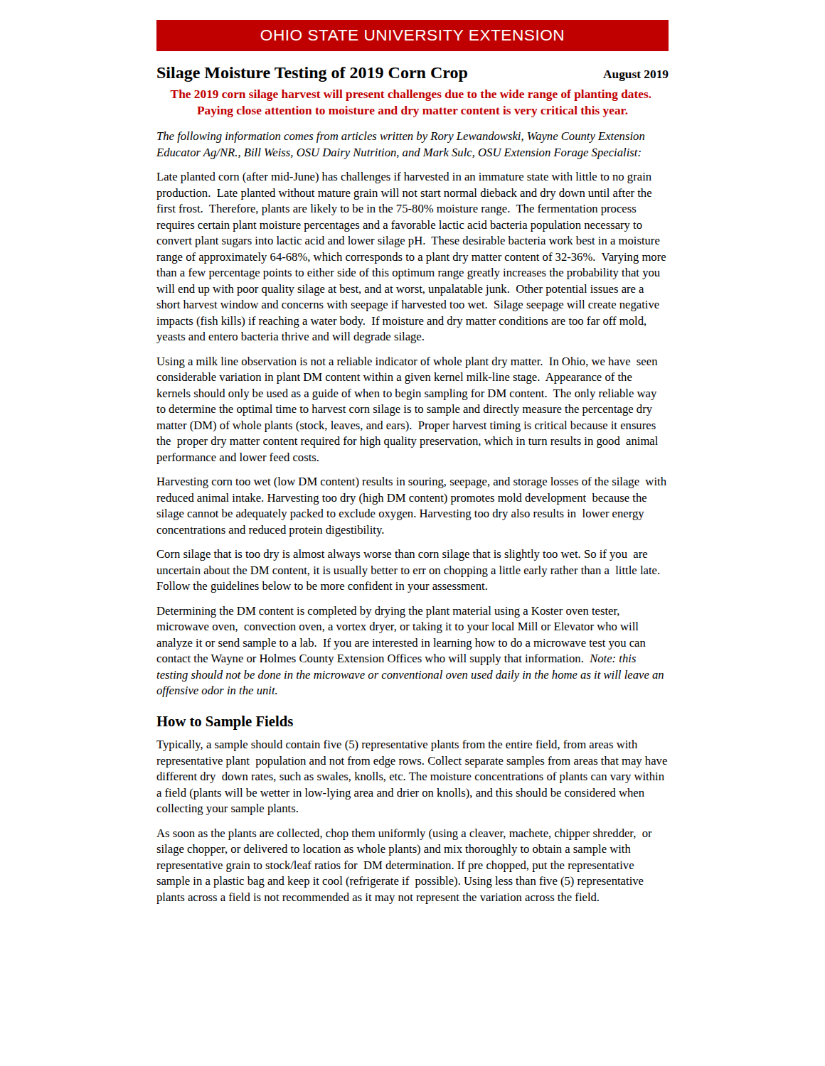OHIO STATE UNIVERSITY EXTENSION
Silage Moisture Testing of 2019 Corn Crop
August 2019
The 2019 corn silage harvest will present challenges due to the wide range of planting dates. Paying close attention to moisture and dry matter content is very critical this year.
The following information comes from articles written by Rory Lewandowski, Wayne County Extension Educator Ag/NR., Bill Weiss, OSU Dairy Nutrition, and Mark Sulc, OSU Extension Forage Specialist:
Late planted corn (after mid-June) has challenges if harvested in an immature state with little to no grain production. Late planted without mature grain will not start normal dieback and dry down until after the first frost. Therefore, plants are likely to be in the 75-80% moisture range. The fermentation process requires certain plant moisture percentages and a favorable lactic acid bacteria population necessary to convert plant sugars into lactic acid and lower silage pH. These desirable bacteria work best in a moisture range of approximately 64-68%, which corresponds to a plant dry matter content of 32-36%. Varying more than a few percentage points to either side of this optimum range greatly increases the probability that you will end up with poor quality silage at best, and at worst, unpalatable junk. Other potential issues are a short harvest window and concerns with seepage if harvested too wet. Silage seepage will create negative impacts (fish kills) if reaching a water body. If moisture and dry matter conditions are too far off mold, yeasts and entero bacteria thrive and will degrade silage.
Using a milk line observation is not a reliable indicator of whole plant dry matter. In Ohio, we have seen considerable variation in plant DM content within a given kernel milk-line stage. Appearance of the kernels should only be used as a guide of when to begin sampling for DM content. The only reliable way to determine the optimal time to harvest corn silage is to sample and directly measure the percentage dry matter (DM) of whole plants (stock, leaves, and ears). Proper harvest timing is critical because it ensures the proper dry matter content required for high quality preservation, which in turn results in good animal performance and lower feed costs.
Harvesting corn too wet (low DM content) results in souring, seepage, and storage losses of the silage with reduced animal intake. Harvesting too dry (high DM content) promotes mold development because the silage cannot be adequately packed to exclude oxygen. Harvesting too dry also results in lower energy concentrations and reduced protein digestibility.
Corn silage that is too dry is almost always worse than corn silage that is slightly too wet. So if you are uncertain about the DM content, it is usually better to err on chopping a little early rather than a little late. Follow the guidelines below to be more confident in your assessment.
Determining the DM content is completed by drying the plant material using a Koster oven tester, microwave oven, convection oven, a vortex dryer, or taking it to your local Mill or Elevator who will analyze it or send sample to a lab. If you are interested in learning how to do a microwave test you can contact the Wayne or Holmes County Extension Offices who will supply that information. Note: this testing should not be done in the microwave or conventional oven used daily in the home as it will leave an offensive odor in the unit.
How to Sample Fields
Typically, a sample should contain five (5) representative plants from the entire field, from areas with representative plant population and not from edge rows. Collect separate samples from areas that may have different dry down rates, such as swales, knolls, etc. The moisture concentrations of plants can vary within a field (plants will be wetter in low-lying area and drier on knolls), and this should be considered when collecting your sample plants.
As soon as the plants are collected, chop them uniformly (using a cleaver, machete, chipper shredder, or silage chopper, or delivered to location as whole plants) and mix thoroughly to obtain a sample with representative grain to stock/leaf ratios for DM determination. If pre chopped, put the representative sample in a plastic bag and keep it cool (refrigerate if possible). Using less than five (5) representative plants across a field is not recommended as it may not represent the variation across the field.